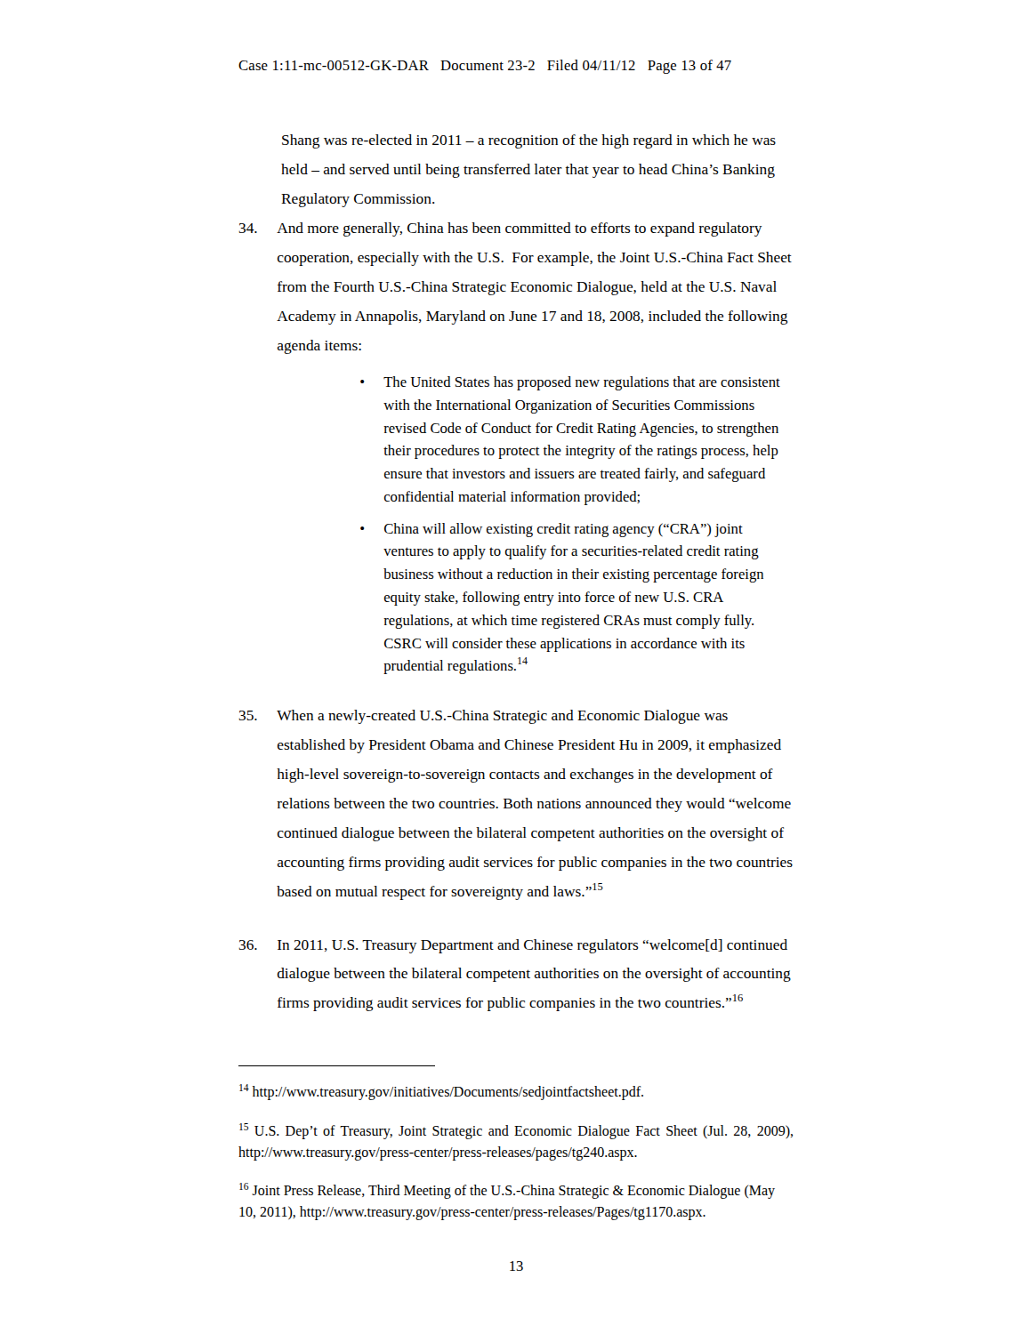Case 1:11-mc-00512-GK-DAR Document 23-2 Filed 04/11/12 Page 13 of 47
Shang was re-elected in 2011 – a recognition of the high regard in which he was held – and served until being transferred later that year to head China’s Banking Regulatory Commission.
34. And more generally, China has been committed to efforts to expand regulatory cooperation, especially with the U.S. For example, the Joint U.S.-China Fact Sheet from the Fourth U.S.-China Strategic Economic Dialogue, held at the U.S. Naval Academy in Annapolis, Maryland on June 17 and 18, 2008, included the following agenda items:
The United States has proposed new regulations that are consistent with the International Organization of Securities Commissions revised Code of Conduct for Credit Rating Agencies, to strengthen their procedures to protect the integrity of the ratings process, help ensure that investors and issuers are treated fairly, and safeguard confidential material information provided;
China will allow existing credit rating agency (“CRA”) joint ventures to apply to qualify for a securities-related credit rating business without a reduction in their existing percentage foreign equity stake, following entry into force of new U.S. CRA regulations, at which time registered CRAs must comply fully. CSRC will consider these applications in accordance with its prudential regulations.14
35. When a newly-created U.S.-China Strategic and Economic Dialogue was established by President Obama and Chinese President Hu in 2009, it emphasized high-level sovereign-to-sovereign contacts and exchanges in the development of relations between the two countries. Both nations announced they would “welcome continued dialogue between the bilateral competent authorities on the oversight of accounting firms providing audit services for public companies in the two countries based on mutual respect for sovereignty and laws.”15
36. In 2011, U.S. Treasury Department and Chinese regulators “welcome[d] continued dialogue between the bilateral competent authorities on the oversight of accounting firms providing audit services for public companies in the two countries.”16
14 http://www.treasury.gov/initiatives/Documents/sedjointfactsheet.pdf.
15 U.S. Dep’t of Treasury, Joint Strategic and Economic Dialogue Fact Sheet (Jul. 28, 2009), http://www.treasury.gov/press-center/press-releases/pages/tg240.aspx.
16 Joint Press Release, Third Meeting of the U.S.-China Strategic & Economic Dialogue (May 10, 2011), http://www.treasury.gov/press-center/press-releases/Pages/tg1170.aspx.
13